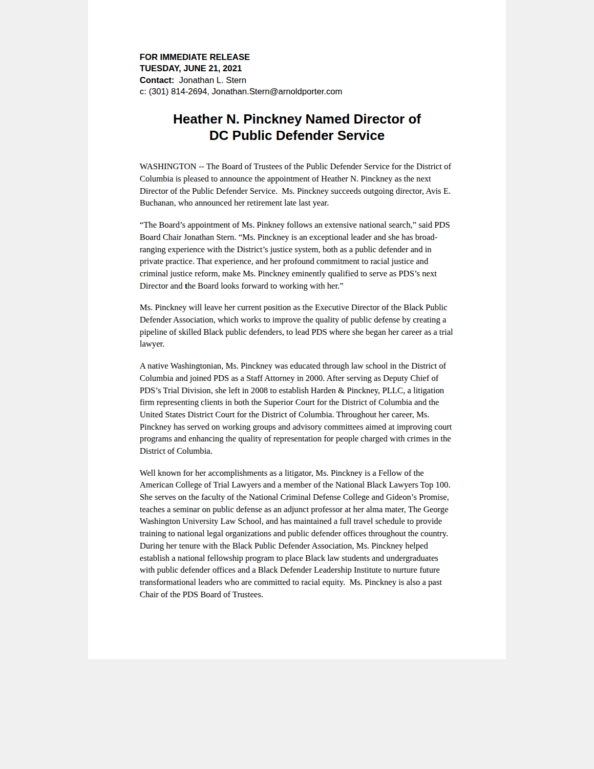FOR IMMEDIATE RELEASE
TUESDAY, JUNE 21, 2021
Contact: Jonathan L. Stern
c: (301) 814-2694, Jonathan.Stern@arnoldporter.com
Heather N. Pinckney Named Director of
DC Public Defender Service
WASHINGTON -- The Board of Trustees of the Public Defender Service for the District of Columbia is pleased to announce the appointment of Heather N. Pinckney as the next Director of the Public Defender Service. Ms. Pinckney succeeds outgoing director, Avis E. Buchanan, who announced her retirement late last year.
“The Board’s appointment of Ms. Pinkney follows an extensive national search,” said PDS Board Chair Jonathan Stern. “Ms. Pinckney is an exceptional leader and she has broad-ranging experience with the District’s justice system, both as a public defender and in private practice. That experience, and her profound commitment to racial justice and criminal justice reform, make Ms. Pinckney eminently qualified to serve as PDS’s next Director and the Board looks forward to working with her.”
Ms. Pinckney will leave her current position as the Executive Director of the Black Public Defender Association, which works to improve the quality of public defense by creating a pipeline of skilled Black public defenders, to lead PDS where she began her career as a trial lawyer.
A native Washingtonian, Ms. Pinckney was educated through law school in the District of Columbia and joined PDS as a Staff Attorney in 2000. After serving as Deputy Chief of PDS’s Trial Division, she left in 2008 to establish Harden & Pinckney, PLLC, a litigation firm representing clients in both the Superior Court for the District of Columbia and the United States District Court for the District of Columbia. Throughout her career, Ms. Pinckney has served on working groups and advisory committees aimed at improving court programs and enhancing the quality of representation for people charged with crimes in the District of Columbia.
Well known for her accomplishments as a litigator, Ms. Pinckney is a Fellow of the American College of Trial Lawyers and a member of the National Black Lawyers Top 100. She serves on the faculty of the National Criminal Defense College and Gideon’s Promise, teaches a seminar on public defense as an adjunct professor at her alma mater, The George Washington University Law School, and has maintained a full travel schedule to provide training to national legal organizations and public defender offices throughout the country. During her tenure with the Black Public Defender Association, Ms. Pinckney helped establish a national fellowship program to place Black law students and undergraduates with public defender offices and a Black Defender Leadership Institute to nurture future transformational leaders who are committed to racial equity. Ms. Pinckney is also a past Chair of the PDS Board of Trustees.